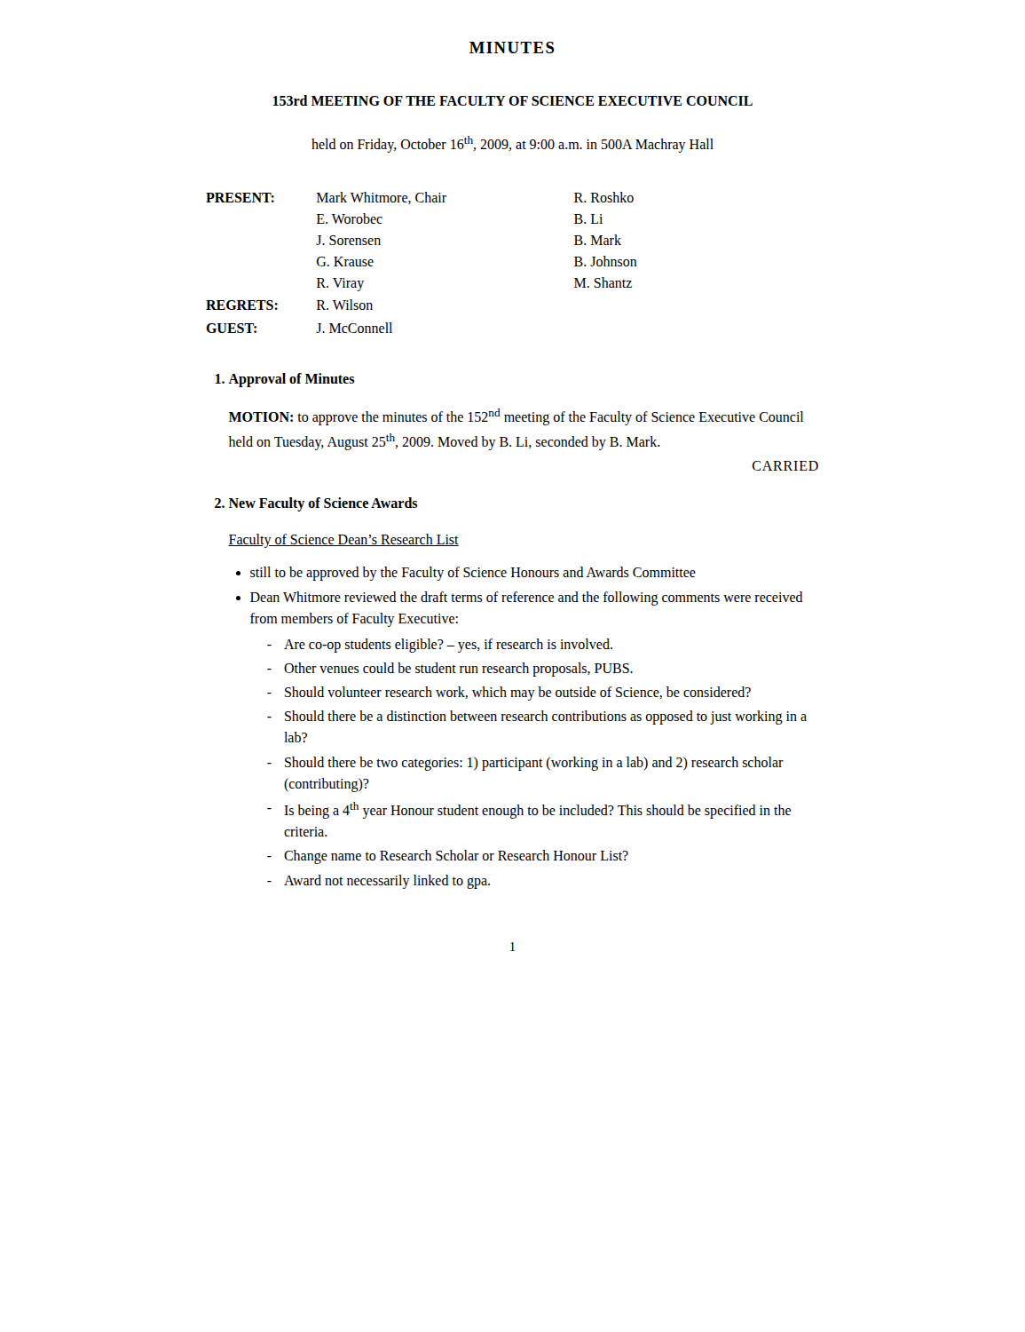MINUTES
153rd MEETING OF THE FACULTY OF SCIENCE EXECUTIVE COUNCIL
held on Friday, October 16th, 2009, at 9:00 a.m. in 500A Machray Hall
| PRESENT: | Mark Whitmore, Chair E. Worobec J. Sorensen G. Krause R. Viray | R. Roshko B. Li B. Mark B. Johnson M. Shantz |
| REGRETS: | R. Wilson | |
| GUEST: | J. McConnell | |
Approval of Minutes
MOTION: to approve the minutes of the 152nd meeting of the Faculty of Science Executive Council held on Tuesday, August 25th, 2009. Moved by B. Li, seconded by B. Mark.
CARRIED
New Faculty of Science Awards
Faculty of Science Dean’s Research List
still to be approved by the Faculty of Science Honours and Awards Committee
Dean Whitmore reviewed the draft terms of reference and the following comments were received from members of Faculty Executive:
Are co-op students eligible? – yes, if research is involved.
Other venues could be student run research proposals, PUBS.
Should volunteer research work, which may be outside of Science, be considered?
Should there be a distinction between research contributions as opposed to just working in a lab?
Should there be two categories: 1) participant (working in a lab) and 2) research scholar (contributing)?
Is being a 4th year Honour student enough to be included? This should be specified in the criteria.
Change name to Research Scholar or Research Honour List?
Award not necessarily linked to gpa.
1